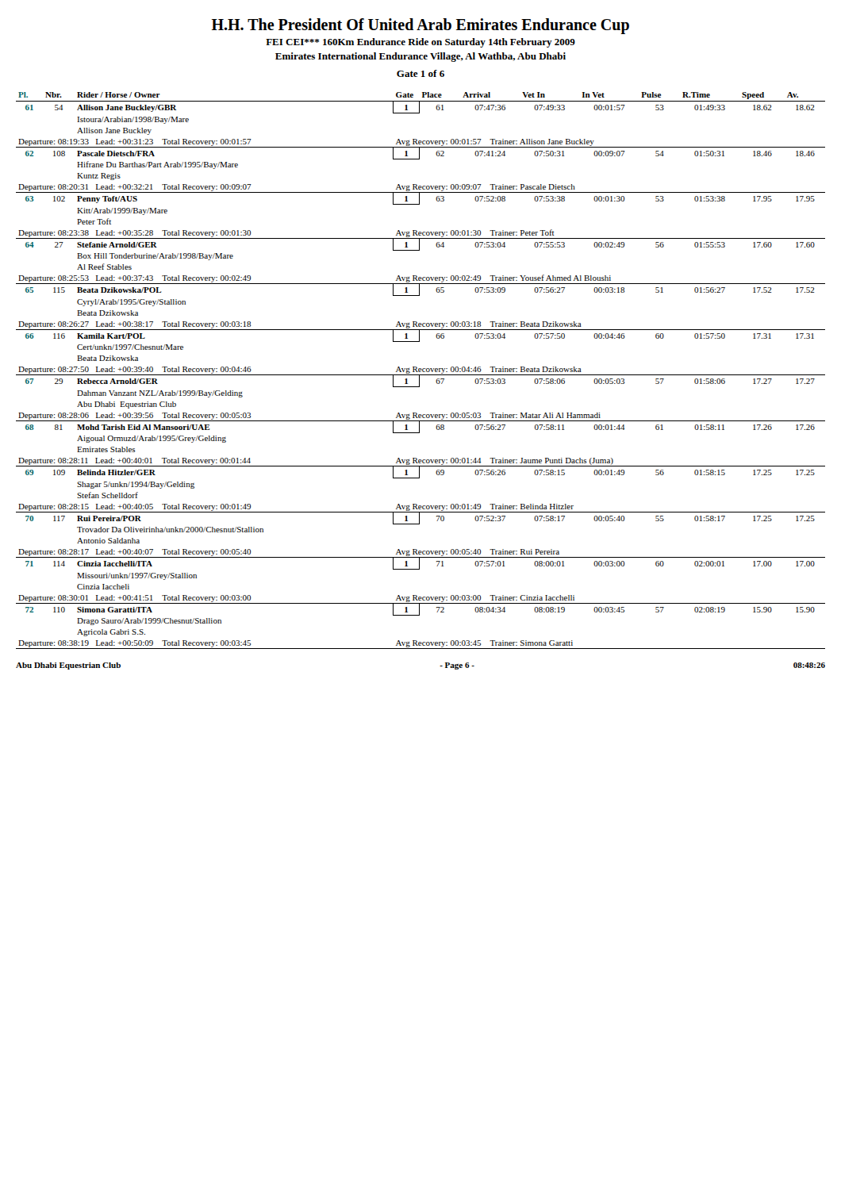H.H. The President Of United Arab Emirates Endurance Cup
FEI CEI*** 160Km Endurance Ride on Saturday 14th February 2009
Emirates International Endurance Village, Al Wathba, Abu Dhabi
Gate 1 of 6
| Pl. | Nbr. | Rider / Horse / Owner | Gate | Place | Arrival | Vet In | In Vet | Pulse | R.Time | Speed | Av. |
| --- | --- | --- | --- | --- | --- | --- | --- | --- | --- | --- | --- |
| 61 | 54 | Allison Jane Buckley/GBR | 1 | 61 | 07:47:36 | 07:49:33 | 00:01:57 | 53 | 01:49:33 | 18.62 | 18.62 |
| | | Istoura/Arabian/1998/Bay/Mare | |
| | | Allison Jane Buckley | |
| Departure: 08:19:33 Lead: +00:31:23 Total Recovery: 00:01:57 | Avg Recovery: 00:01:57 Trainer: Allison Jane Buckley |
| 62 | 108 | Pascale Dietsch/FRA | 1 | 62 | 07:41:24 | 07:50:31 | 00:09:07 | 54 | 01:50:31 | 18.46 | 18.46 |
| | | Hifrane Du Barthas/Part Arab/1995/Bay/Mare | |
| | | Kuntz Regis | |
| Departure: 08:20:31 Lead: +00:32:21 Total Recovery: 00:09:07 | Avg Recovery: 00:09:07 Trainer: Pascale Dietsch |
| 63 | 102 | Penny Toft/AUS | 1 | 63 | 07:52:08 | 07:53:38 | 00:01:30 | 53 | 01:53:38 | 17.95 | 17.95 |
| | | Kitt/Arab/1999/Bay/Mare | |
| | | Peter Toft | |
| Departure: 08:23:38 Lead: +00:35:28 Total Recovery: 00:01:30 | Avg Recovery: 00:01:30 Trainer: Peter Toft |
| 64 | 27 | Stefanie Arnold/GER | 1 | 64 | 07:53:04 | 07:55:53 | 00:02:49 | 56 | 01:55:53 | 17.60 | 17.60 |
| | | Box Hill Tonderburine/Arab/1998/Bay/Mare | |
| | | Al Reef Stables | |
| Departure: 08:25:53 Lead: +00:37:43 Total Recovery: 00:02:49 | Avg Recovery: 00:02:49 Trainer: Yousef Ahmed Al Bloushi |
| 65 | 115 | Beata Dzikowska/POL | 1 | 65 | 07:53:09 | 07:56:27 | 00:03:18 | 51 | 01:56:27 | 17.52 | 17.52 |
| | | Cyryl/Arab/1995/Grey/Stallion | |
| | | Beata Dzikowska | |
| Departure: 08:26:27 Lead: +00:38:17 Total Recovery: 00:03:18 | Avg Recovery: 00:03:18 Trainer: Beata Dzikowska |
| 66 | 116 | Kamila Kart/POL | 1 | 66 | 07:53:04 | 07:57:50 | 00:04:46 | 60 | 01:57:50 | 17.31 | 17.31 |
| | | Cert/unkn/1997/Chesnut/Mare | |
| | | Beata Dzikowska | |
| Departure: 08:27:50 Lead: +00:39:40 Total Recovery: 00:04:46 | Avg Recovery: 00:04:46 Trainer: Beata Dzikowska |
| 67 | 29 | Rebecca Arnold/GER | 1 | 67 | 07:53:03 | 07:58:06 | 00:05:03 | 57 | 01:58:06 | 17.27 | 17.27 |
| | | Dahman Vanzant NZL/Arab/1999/Bay/Gelding | |
| | | Abu Dhabi Equestrian Club | |
| Departure: 08:28:06 Lead: +00:39:56 Total Recovery: 00:05:03 | Avg Recovery: 00:05:03 Trainer: Matar Ali Al Hammadi |
| 68 | 81 | Mohd Tarish Eid Al Mansoori/UAE | 1 | 68 | 07:56:27 | 07:58:11 | 00:01:44 | 61 | 01:58:11 | 17.26 | 17.26 |
| | | Aigoual Ormuzd/Arab/1995/Grey/Gelding | |
| | | Emirates Stables | |
| Departure: 08:28:11 Lead: +00:40:01 Total Recovery: 00:01:44 | Avg Recovery: 00:01:44 Trainer: Jaume Punti Dachs (Juma) |
| 69 | 109 | Belinda Hitzler/GER | 1 | 69 | 07:56:26 | 07:58:15 | 00:01:49 | 56 | 01:58:15 | 17.25 | 17.25 |
| | | Shagar 5/unkn/1994/Bay/Gelding | |
| | | Stefan Schelldorf | |
| Departure: 08:28:15 Lead: +00:40:05 Total Recovery: 00:01:49 | Avg Recovery: 00:01:49 Trainer: Belinda Hitzler |
| 70 | 117 | Rui Pereira/POR | 1 | 70 | 07:52:37 | 07:58:17 | 00:05:40 | 55 | 01:58:17 | 17.25 | 17.25 |
| | | Trovador Da Oliveirinha/unkn/2000/Chesnut/Stallion | |
| | | Antonio Saldanha | |
| Departure: 08:28:17 Lead: +00:40:07 Total Recovery: 00:05:40 | Avg Recovery: 00:05:40 Trainer: Rui Pereira |
| 71 | 114 | Cinzia Iacchelli/ITA | 1 | 71 | 07:57:01 | 08:00:01 | 00:03:00 | 60 | 02:00:01 | 17.00 | 17.00 |
| | | Missouri/unkn/1997/Grey/Stallion | |
| | | Cinzia Iaccheli | |
| Departure: 08:30:01 Lead: +00:41:51 Total Recovery: 00:03:00 | Avg Recovery: 00:03:00 Trainer: Cinzia Iacchelli |
| 72 | 110 | Simona Garatti/ITA | 1 | 72 | 08:04:34 | 08:08:19 | 00:03:45 | 57 | 02:08:19 | 15.90 | 15.90 |
| | | Drago Sauro/Arab/1999/Chesnut/Stallion | |
| | | Agricola Gabri S.S. | |
| Departure: 08:38:19 Lead: +00:50:09 Total Recovery: 00:03:45 | Avg Recovery: 00:03:45 Trainer: Simona Garatti |
Abu Dhabi Equestrian Club - Page 6 - 08:48:26